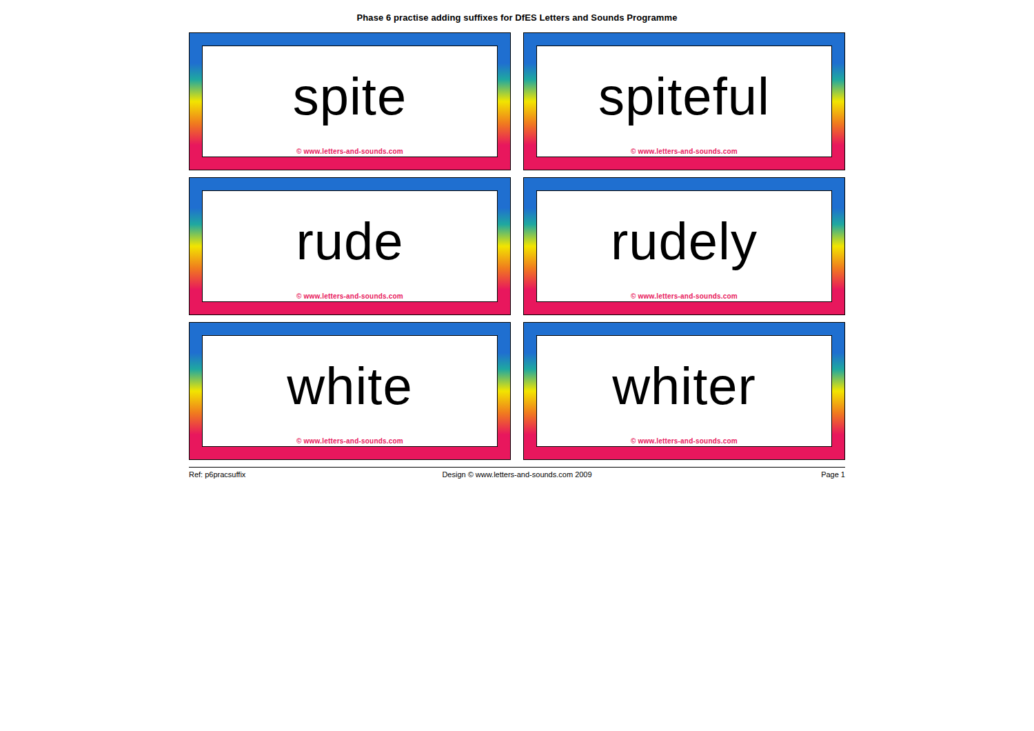Phase 6 practise adding suffixes for DfES Letters and Sounds Programme
spite © www.letters-and-sounds.com
spiteful © www.letters-and-sounds.com
rude © www.letters-and-sounds.com
rudely © www.letters-and-sounds.com
white © www.letters-and-sounds.com
whiter © www.letters-and-sounds.com
Ref: p6pracsuffix
Design © www.letters-and-sounds.com 2009
Page 1